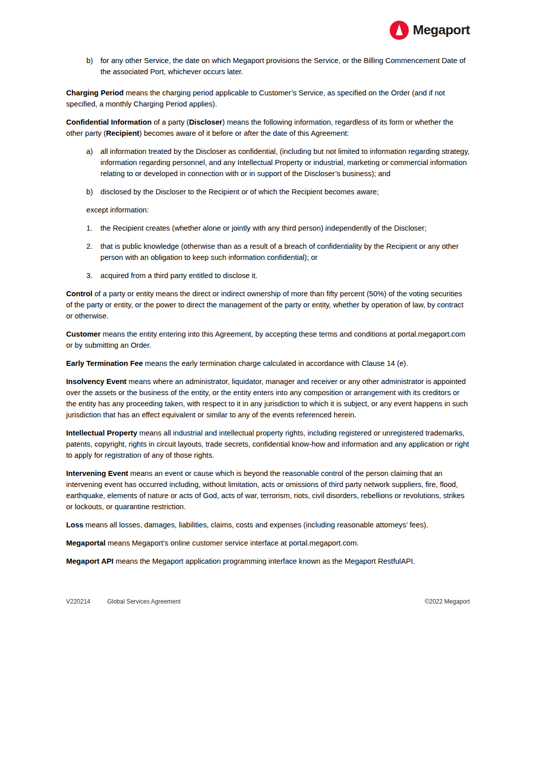Megaport
b) for any other Service, the date on which Megaport provisions the Service, or the Billing Commencement Date of the associated Port, whichever occurs later.
Charging Period means the charging period applicable to Customer’s Service, as specified on the Order (and if not specified, a monthly Charging Period applies).
Confidential Information of a party (Discloser) means the following information, regardless of its form or whether the other party (Recipient) becomes aware of it before or after the date of this Agreement:
a) all information treated by the Discloser as confidential, (including but not limited to information regarding strategy, information regarding personnel, and any Intellectual Property or industrial, marketing or commercial information relating to or developed in connection with or in support of the Discloser’s business); and
b) disclosed by the Discloser to the Recipient or of which the Recipient becomes aware;
except information:
1. the Recipient creates (whether alone or jointly with any third person) independently of the Discloser;
2. that is public knowledge (otherwise than as a result of a breach of confidentiality by the Recipient or any other person with an obligation to keep such information confidential); or
3. acquired from a third party entitled to disclose it.
Control of a party or entity means the direct or indirect ownership of more than fifty percent (50%) of the voting securities of the party or entity, or the power to direct the management of the party or entity, whether by operation of law, by contract or otherwise.
Customer means the entity entering into this Agreement, by accepting these terms and conditions at portal.megaport.com or by submitting an Order.
Early Termination Fee means the early termination charge calculated in accordance with Clause 14 (e).
Insolvency Event means where an administrator, liquidator, manager and receiver or any other administrator is appointed over the assets or the business of the entity, or the entity enters into any composition or arrangement with its creditors or the entity has any proceeding taken, with respect to it in any jurisdiction to which it is subject, or any event happens in such jurisdiction that has an effect equivalent or similar to any of the events referenced herein.
Intellectual Property means all industrial and intellectual property rights, including registered or unregistered trademarks, patents, copyright, rights in circuit layouts, trade secrets, confidential know-how and information and any application or right to apply for registration of any of those rights.
Intervening Event means an event or cause which is beyond the reasonable control of the person claiming that an intervening event has occurred including, without limitation, acts or omissions of third party network suppliers, fire, flood, earthquake, elements of nature or acts of God, acts of war, terrorism, riots, civil disorders, rebellions or revolutions, strikes or lockouts, or quarantine restriction.
Loss means all losses, damages, liabilities, claims, costs and expenses (including reasonable attorneys’ fees).
Megaportal means Megaport’s online customer service interface at portal.megaport.com.
Megaport API means the Megaport application programming interface known as the Megaport RestfulAPI.
V220214 Global Services Agreement
©2022 Megaport